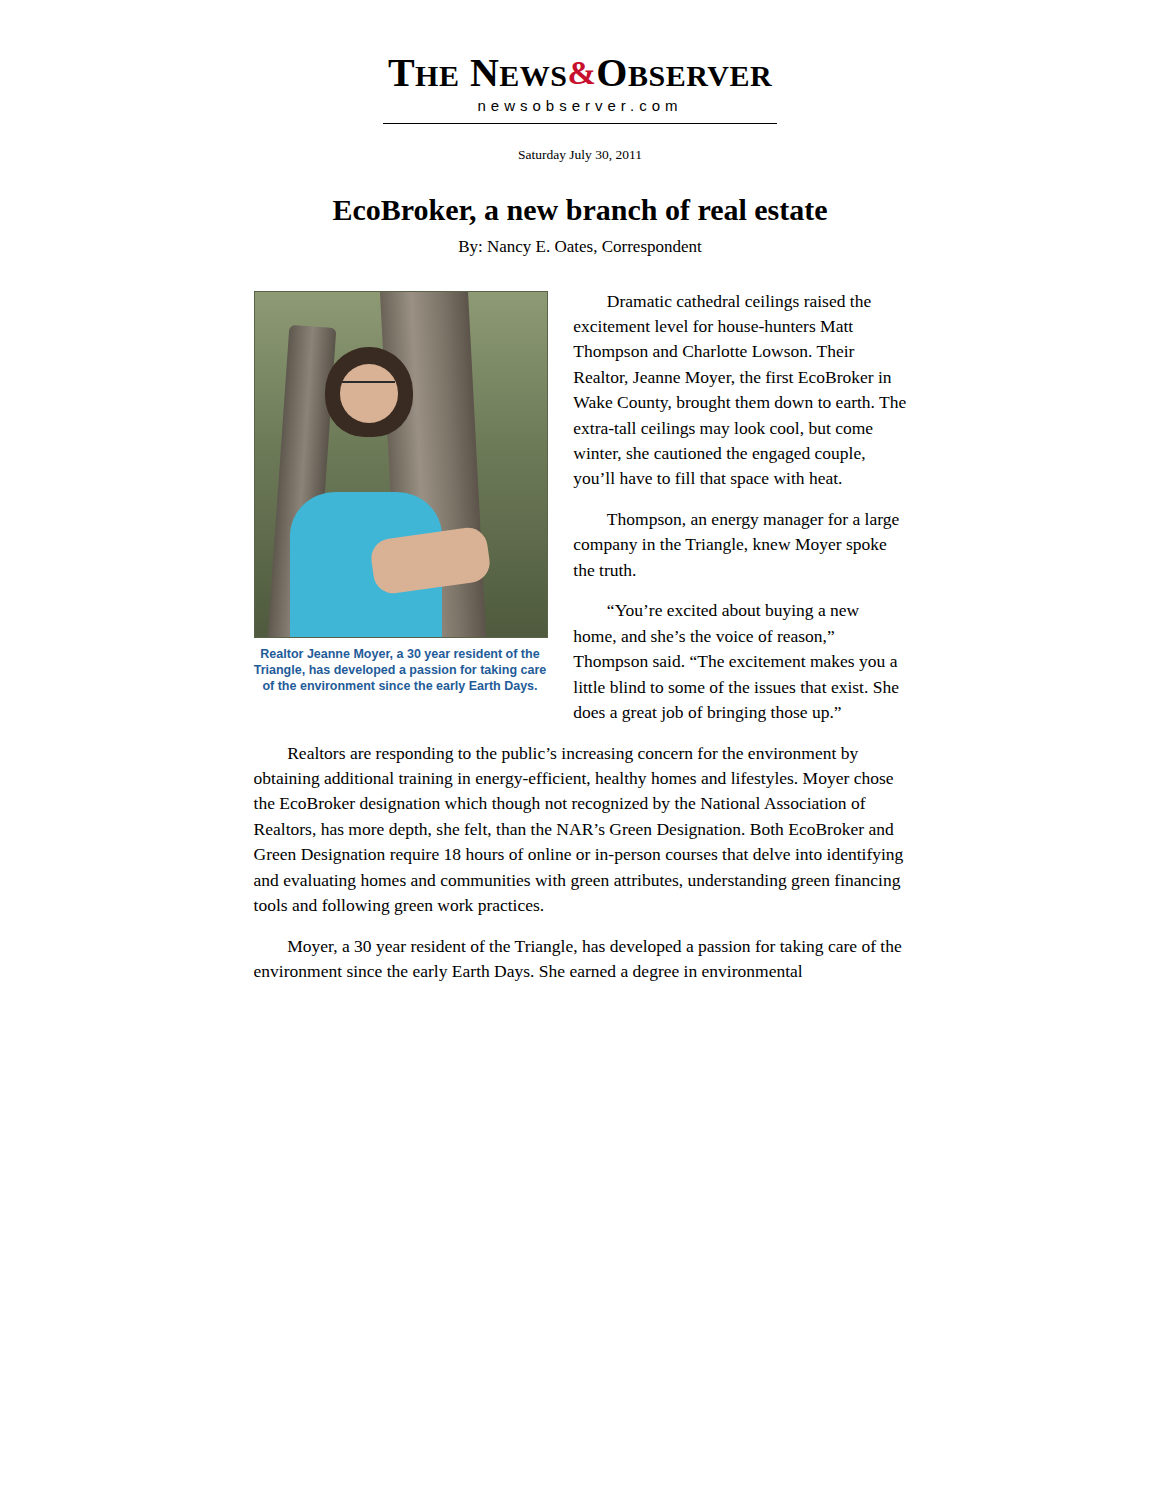THE NEWS&OBSERVER
newsobserver.com
Saturday July 30, 2011
EcoBroker, a new branch of real estate
By: Nancy E. Oates, Correspondent
Realtor Jeanne Moyer, a 30 year resident of the Triangle, has developed a passion for taking care of the environment since the early Earth Days.
Dramatic cathedral ceilings raised the excitement level for house-hunters Matt Thompson and Charlotte Lowson. Their Realtor, Jeanne Moyer, the first EcoBroker in Wake County, brought them down to earth. The extra-tall ceilings may look cool, but come winter, she cautioned the engaged couple, you’ll have to fill that space with heat.
Thompson, an energy manager for a large company in the Triangle, knew Moyer spoke the truth.
“You’re excited about buying a new home, and she’s the voice of reason,” Thompson said. “The excitement makes you a little blind to some of the issues that exist. She does a great job of bringing those up.”
Realtors are responding to the public’s increasing concern for the environment by obtaining additional training in energy-efficient, healthy homes and lifestyles. Moyer chose the EcoBroker designation which though not recognized by the National Association of Realtors, has more depth, she felt, than the NAR’s Green Designation. Both EcoBroker and Green Designation require 18 hours of online or in-person courses that delve into identifying and evaluating homes and communities with green attributes, understanding green financing tools and following green work practices.
Moyer, a 30 year resident of the Triangle, has developed a passion for taking care of the environment since the early Earth Days. She earned a degree in environmental